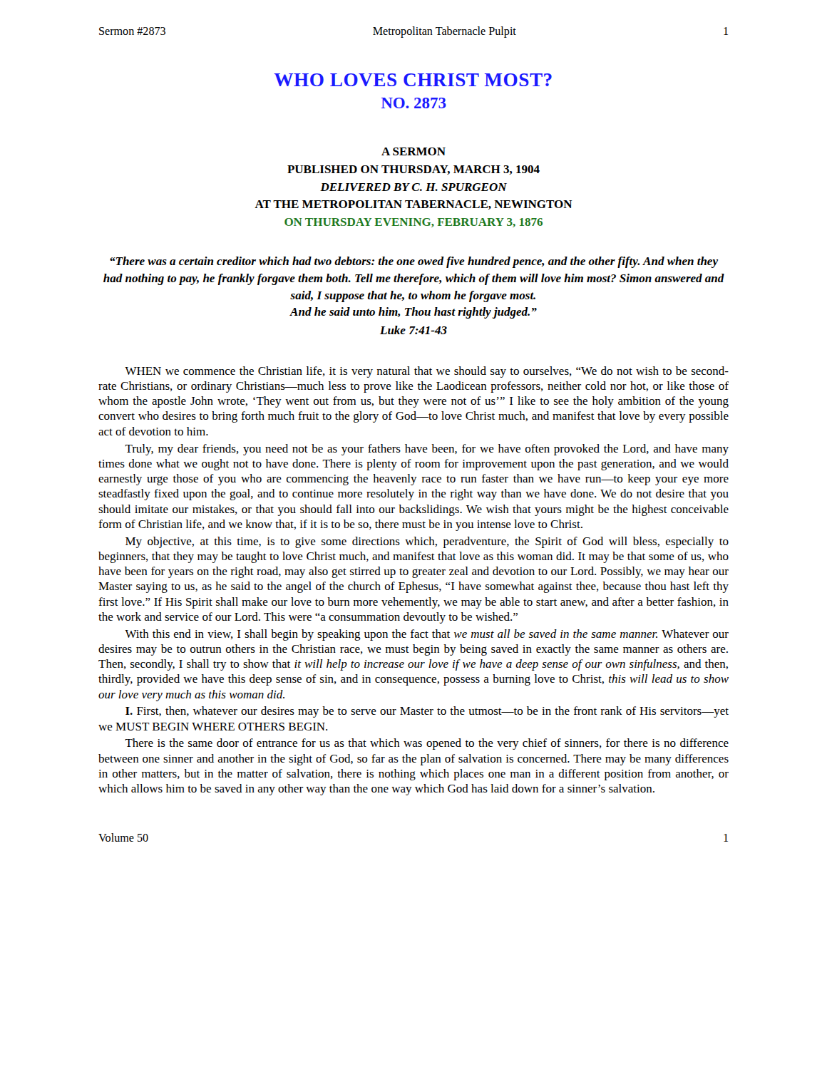Sermon #2873 Metropolitan Tabernacle Pulpit 1
WHO LOVES CHRIST MOST?
NO. 2873
A SERMON
PUBLISHED ON THURSDAY, MARCH 3, 1904
DELIVERED BY C. H. SPURGEON
AT THE METROPOLITAN TABERNACLE, NEWINGTON
ON THURSDAY EVENING, FEBRUARY 3, 1876
“There was a certain creditor which had two debtors: the one owed five hundred pence, and the other fifty. And when they had nothing to pay, he frankly forgave them both. Tell me therefore, which of them will love him most? Simon answered and said, I suppose that he, to whom he forgave most.
And he said unto him, Thou hast rightly judged.”
Luke 7:41-43
WHEN we commence the Christian life, it is very natural that we should say to ourselves, “We do not wish to be second-rate Christians, or ordinary Christians—much less to prove like the Laodicean professors, neither cold nor hot, or like those of whom the apostle John wrote, ‘They went out from us, but they were not of us’” I like to see the holy ambition of the young convert who desires to bring forth much fruit to the glory of God—to love Christ much, and manifest that love by every possible act of devotion to him.
Truly, my dear friends, you need not be as your fathers have been, for we have often provoked the Lord, and have many times done what we ought not to have done. There is plenty of room for improvement upon the past generation, and we would earnestly urge those of you who are commencing the heavenly race to run faster than we have run—to keep your eye more steadfastly fixed upon the goal, and to continue more resolutely in the right way than we have done. We do not desire that you should imitate our mistakes, or that you should fall into our backslidings. We wish that yours might be the highest conceivable form of Christian life, and we know that, if it is to be so, there must be in you intense love to Christ.
My objective, at this time, is to give some directions which, peradventure, the Spirit of God will bless, especially to beginners, that they may be taught to love Christ much, and manifest that love as this woman did. It may be that some of us, who have been for years on the right road, may also get stirred up to greater zeal and devotion to our Lord. Possibly, we may hear our Master saying to us, as he said to the angel of the church of Ephesus, “I have somewhat against thee, because thou hast left thy first love.” If His Spirit shall make our love to burn more vehemently, we may be able to start anew, and after a better fashion, in the work and service of our Lord. This were “a consummation devoutly to be wished.”
With this end in view, I shall begin by speaking upon the fact that we must all be saved in the same manner. Whatever our desires may be to outrun others in the Christian race, we must begin by being saved in exactly the same manner as others are. Then, secondly, I shall try to show that it will help to increase our love if we have a deep sense of our own sinfulness, and then, thirdly, provided we have this deep sense of sin, and in consequence, possess a burning love to Christ, this will lead us to show our love very much as this woman did.
I. First, then, whatever our desires may be to serve our Master to the utmost—to be in the front rank of His servitors—yet we MUST BEGIN WHERE OTHERS BEGIN.
There is the same door of entrance for us as that which was opened to the very chief of sinners, for there is no difference between one sinner and another in the sight of God, so far as the plan of salvation is concerned. There may be many differences in other matters, but in the matter of salvation, there is nothing which places one man in a different position from another, or which allows him to be saved in any other way than the one way which God has laid down for a sinner’s salvation.
Volume 50 1